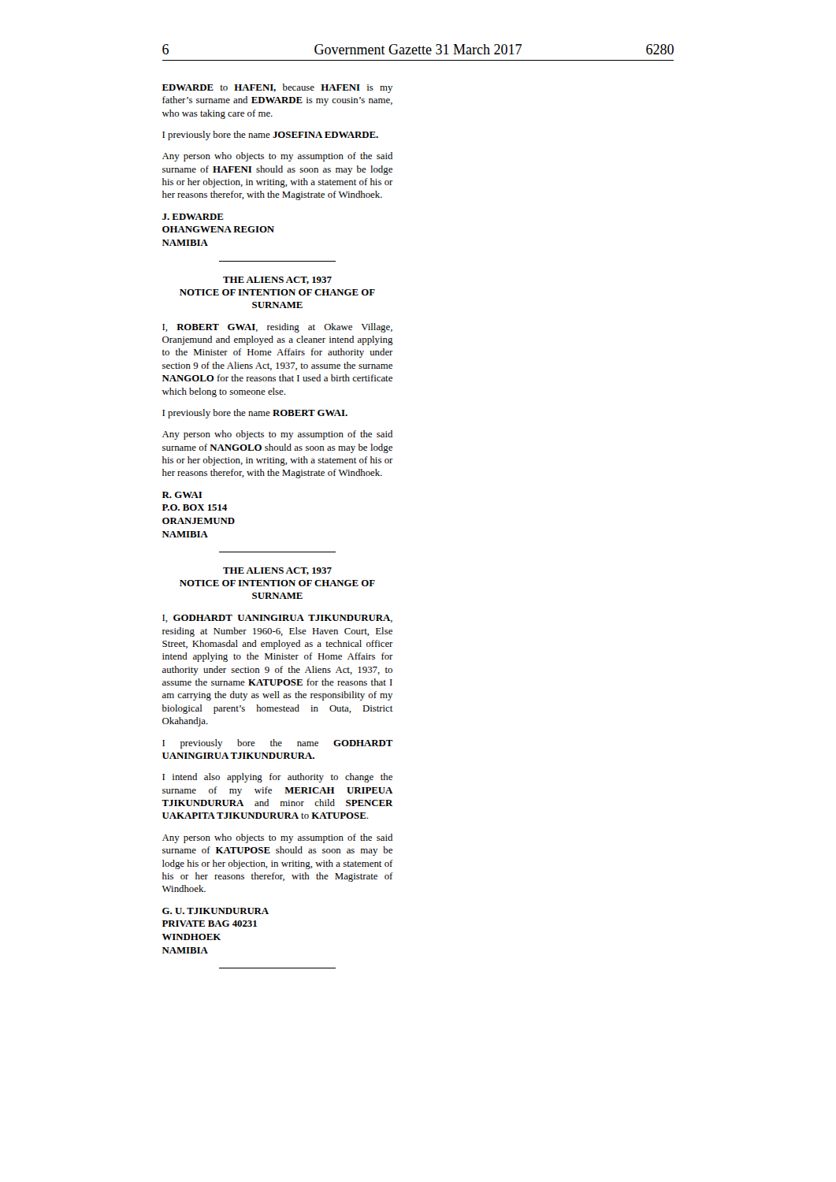6
Government Gazette 31 March 2017
6280
EDWARDE to HAFENI, because HAFENI is my father’s surname and EDWARDE is my cousin’s name, who was taking care of me.
I previously bore the name JOSEFINA EDWARDE.
Any person who objects to my assumption of the said surname of HAFENI should as soon as may be lodge his or her objection, in writing, with a statement of his or her reasons therefor, with the Magistrate of Windhoek.
J. EDWARDE
OHANGWENA REGION
NAMIBIA
THE ALIENS ACT, 1937 NOTICE OF INTENTION OF CHANGE OF SURNAME
I, ROBERT GWAI, residing at Okawe Village, Oranjemund and employed as a cleaner intend applying to the Minister of Home Affairs for authority under section 9 of the Aliens Act, 1937, to assume the surname NANGOLO for the reasons that I used a birth certificate which belong to someone else.
I previously bore the name ROBERT GWAI.
Any person who objects to my assumption of the said surname of NANGOLO should as soon as may be lodge his or her objection, in writing, with a statement of his or her reasons therefor, with the Magistrate of Windhoek.
R. GWAI
P.O. BOX 1514
ORANJEMUND
NAMIBIA
THE ALIENS ACT, 1937 NOTICE OF INTENTION OF CHANGE OF SURNAME
I, GODHARDT UANINGIRUA TJIKUNDURURA, residing at Number 1960-6, Else Haven Court, Else Street, Khomasdal and employed as a technical officer intend applying to the Minister of Home Affairs for authority under section 9 of the Aliens Act, 1937, to assume the surname KATUPOSE for the reasons that I am carrying the duty as well as the responsibility of my biological parent’s homestead in Outa, District Okahandja.
I previously bore the name GODHARDT UANINGIRUA TJIKUNDURURA.
I intend also applying for authority to change the surname of my wife MERICAH URIPEUA TJIKUNDURURA and minor child SPENCER UAKAPITA TJIKUNDURURA to KATUPOSE.
Any person who objects to my assumption of the said surname of KATUPOSE should as soon as may be lodge his or her objection, in writing, with a statement of his or her reasons therefor, with the Magistrate of Windhoek.
G. U. TJIKUNDURURA
PRIVATE BAG 40231
WINDHOEK
NAMIBIA